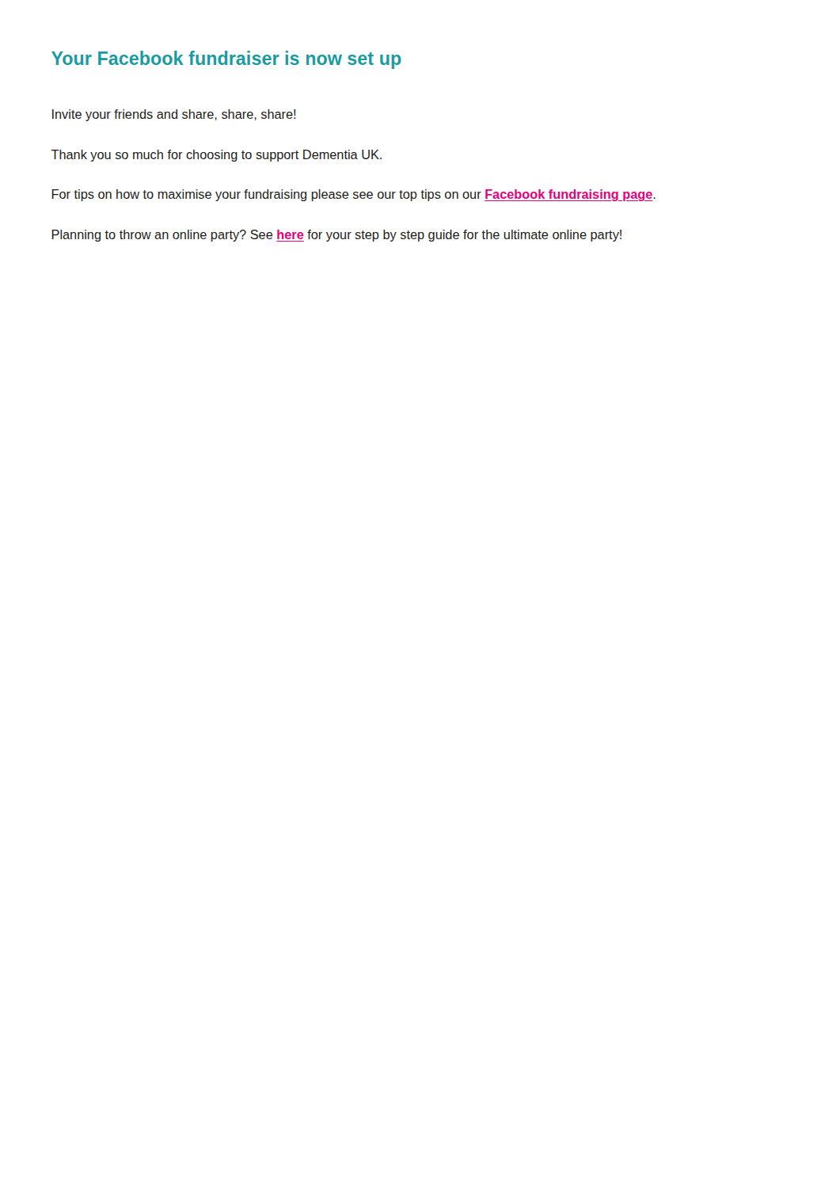Your Facebook fundraiser is now set up
Invite your friends and share, share, share!
Thank you so much for choosing to support Dementia UK.
For tips on how to maximise your fundraising please see our top tips on our Facebook fundraising page.
Planning to throw an online party? See here for your step by step guide for the ultimate online party!